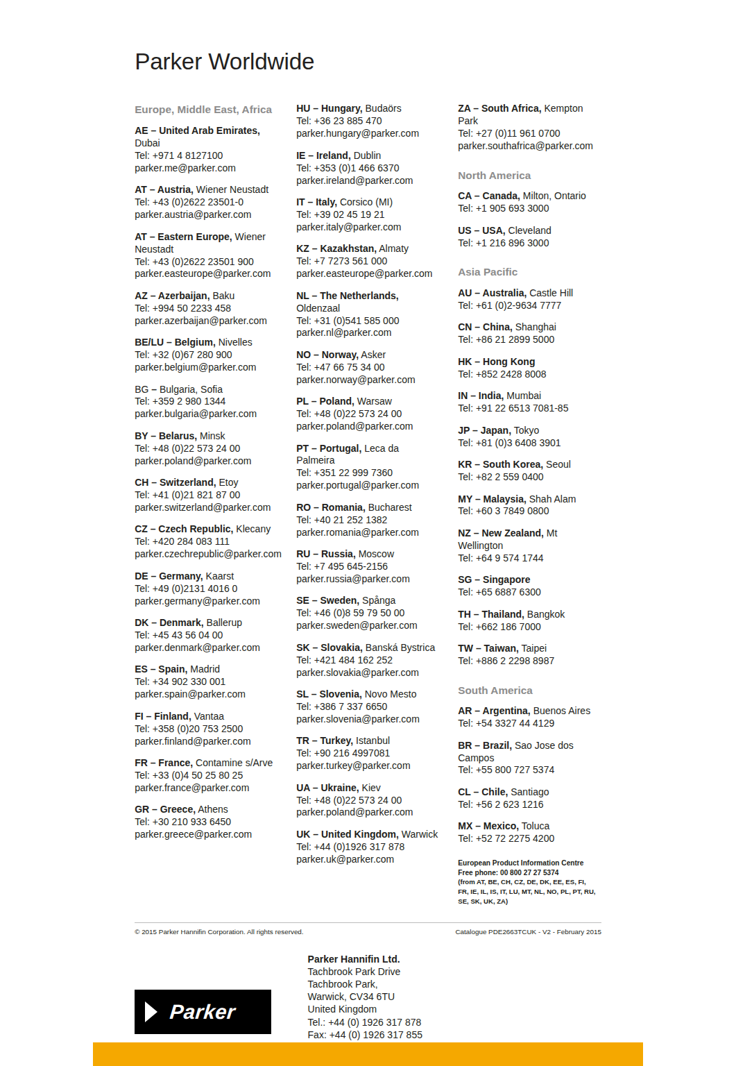Parker Worldwide
Europe, Middle East, Africa
AE – United Arab Emirates, Dubai Tel: +971 4 8127100 parker.me@parker.com
AT – Austria, Wiener Neustadt Tel: +43 (0)2622 23501-0 parker.austria@parker.com
AT – Eastern Europe, Wiener Neustadt Tel: +43 (0)2622 23501 900 parker.easteurope@parker.com
AZ – Azerbaijan, Baku Tel: +994 50 2233 458 parker.azerbaijan@parker.com
BE/LU – Belgium, Nivelles Tel: +32 (0)67 280 900 parker.belgium@parker.com
BG – Bulgaria, Sofia Tel: +359 2 980 1344 parker.bulgaria@parker.com
BY – Belarus, Minsk Tel: +48 (0)22 573 24 00 parker.poland@parker.com
CH – Switzerland, Etoy Tel: +41 (0)21 821 87 00 parker.switzerland@parker.com
CZ – Czech Republic, Klecany Tel: +420 284 083 111 parker.czechrepublic@parker.com
DE – Germany, Kaarst Tel: +49 (0)2131 4016 0 parker.germany@parker.com
DK – Denmark, Ballerup Tel: +45 43 56 04 00 parker.denmark@parker.com
ES – Spain, Madrid Tel: +34 902 330 001 parker.spain@parker.com
FI – Finland, Vantaa Tel: +358 (0)20 753 2500 parker.finland@parker.com
FR – France, Contamine s/Arve Tel: +33 (0)4 50 25 80 25 parker.france@parker.com
GR – Greece, Athens Tel: +30 210 933 6450 parker.greece@parker.com
HU – Hungary, Budaörs Tel: +36 23 885 470 parker.hungary@parker.com
IE – Ireland, Dublin Tel: +353 (0)1 466 6370 parker.ireland@parker.com
IT – Italy, Corsico (MI) Tel: +39 02 45 19 21 parker.italy@parker.com
KZ – Kazakhstan, Almaty Tel: +7 7273 561 000 parker.easteurope@parker.com
NL – The Netherlands, Oldenzaal Tel: +31 (0)541 585 000 parker.nl@parker.com
NO – Norway, Asker Tel: +47 66 75 34 00 parker.norway@parker.com
PL – Poland, Warsaw Tel: +48 (0)22 573 24 00 parker.poland@parker.com
PT – Portugal, Leca da Palmeira Tel: +351 22 999 7360 parker.portugal@parker.com
RO – Romania, Bucharest Tel: +40 21 252 1382 parker.romania@parker.com
RU – Russia, Moscow Tel: +7 495 645-2156 parker.russia@parker.com
SE – Sweden, Spånga Tel: +46 (0)8 59 79 50 00 parker.sweden@parker.com
SK – Slovakia, Banská Bystrica Tel: +421 484 162 252 parker.slovakia@parker.com
SL – Slovenia, Novo Mesto Tel: +386 7 337 6650 parker.slovenia@parker.com
TR – Turkey, Istanbul Tel: +90 216 4997081 parker.turkey@parker.com
UA – Ukraine, Kiev Tel: +48 (0)22 573 24 00 parker.poland@parker.com
UK – United Kingdom, Warwick Tel: +44 (0)1926 317 878 parker.uk@parker.com
ZA – South Africa, Kempton Park Tel: +27 (0)11 961 0700 parker.southafrica@parker.com
North America
CA – Canada, Milton, Ontario Tel: +1 905 693 3000
US – USA, Cleveland Tel: +1 216 896 3000
Asia Pacific
AU – Australia, Castle Hill Tel: +61 (0)2-9634 7777
CN – China, Shanghai Tel: +86 21 2899 5000
HK – Hong Kong Tel: +852 2428 8008
IN – India, Mumbai Tel: +91 22 6513 7081-85
JP – Japan, Tokyo Tel: +81 (0)3 6408 3901
KR – South Korea, Seoul Tel: +82 2 559 0400
MY – Malaysia, Shah Alam Tel: +60 3 7849 0800
NZ – New Zealand, Mt Wellington Tel: +64 9 574 1744
SG – Singapore Tel: +65 6887 6300
TH – Thailand, Bangkok Tel: +662 186 7000
TW – Taiwan, Taipei Tel: +886 2 2298 8987
South America
AR – Argentina, Buenos Aires Tel: +54 3327 44 4129
BR – Brazil, Sao Jose dos Campos Tel: +55 800 727 5374
CL – Chile, Santiago Tel: +56 2 623 1216
MX – Mexico, Toluca Tel: +52 72 2275 4200
European Product Information Centre
Free phone: 00 800 27 27 5374
(from AT, BE, CH, CZ, DE, DK, EE, ES, FI,
FR, IE, IL, IS, IT, LU, MT, NL, NO, PL, PT, RU,
SE, SK, UK, ZA)
© 2015 Parker Hannifin Corporation. All rights reserved.
Catalogue PDE2663TCUK - V2 - February 2015
Parker
Parker Hannifin Ltd.
Tachbrook Park Drive
Tachbrook Park,
Warwick, CV34 6TU
United Kingdom
Tel.: +44 (0) 1926 317 878
Fax: +44 (0) 1926 317 855
parker.uk@parker.com
www.parker.com